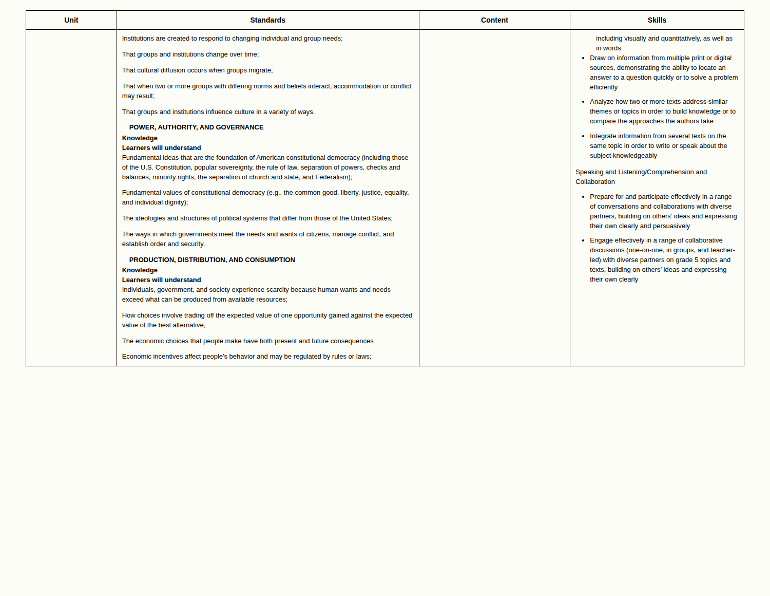| Unit | Standards | Content | Skills |
| --- | --- | --- | --- |
| | Institutions are created to respond to changing individual and group needs; That groups and institutions change over time; That cultural diffusion occurs when groups migrate; That when two or more groups with differing norms and beliefs interact, accommodation or conflict may result; That groups and institutions influence culture in a variety of ways. POWER, AUTHORITY, AND GOVERNANCE Knowledge Learners will understand Fundamental ideas that are the foundation of American constitutional democracy (including those of the U.S. Constitution, popular sovereignty, the rule of law, separation of powers, checks and balances, minority rights, the separation of church and state, and Federalism); Fundamental values of constitutional democracy (e.g., the common good, liberty, justice, equality, and individual dignity); The ideologies and structures of political systems that differ from those of the United States; The ways in which governments meet the needs and wants of citizens, manage conflict, and establish order and security. PRODUCTION, DISTRIBUTION, AND CONSUMPTION Knowledge Learners will understand Individuals, government, and society experience scarcity because human wants and needs exceed what can be produced from available resources; How choices involve trading off the expected value of one opportunity gained against the expected value of the best alternative; The economic choices that people make have both present and future consequences Economic incentives affect people's behavior and may be regulated by rules or laws; | | including visually and quantitatively, as well as in words Draw on information from multiple print or digital sources, demonstrating the ability to locate an answer to a question quickly or to solve a problem efficiently Analyze how two or more texts address similar themes or topics in order to build knowledge or to compare the approaches the authors take Integrate information from several texts on the same topic in order to write or speak about the subject knowledgeably Speaking and Listening/Comprehension and Collaboration Prepare for and participate effectively in a range of conversations and collaborations with diverse partners, building on others’ ideas and expressing their own clearly and persuasively Engage effectively in a range of collaborative discussions (one-on-one, in groups, and teacher-led) with diverse partners on grade 5 topics and texts, building on others’ ideas and expressing their own clearly |